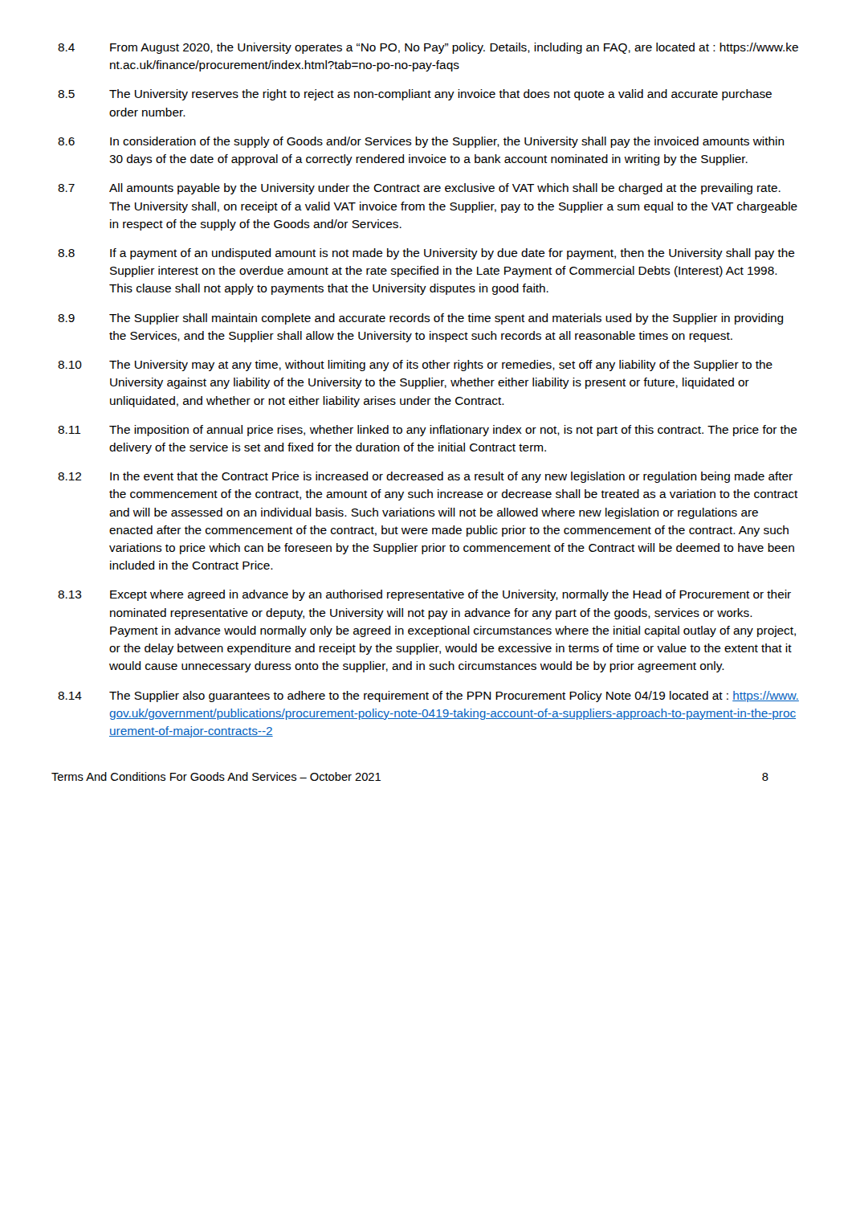8.4
From August 2020, the University operates a “No PO, No Pay” policy. Details, including an FAQ, are located at : https://www.kent.ac.uk/finance/procurement/index.html?tab=no-po-no-pay-faqs
8.5
The University reserves the right to reject as non-compliant any invoice that does not quote a valid and accurate purchase order number.
8.6
In consideration of the supply of Goods and/or Services by the Supplier, the University shall pay the invoiced amounts within 30 days of the date of approval of a correctly rendered invoice to a bank account nominated in writing by the Supplier.
8.7
All amounts payable by the University under the Contract are exclusive of VAT which shall be charged at the prevailing rate. The University shall, on receipt of a valid VAT invoice from the Supplier, pay to the Supplier a sum equal to the VAT chargeable in respect of the supply of the Goods and/or Services.
8.8
If a payment of an undisputed amount is not made by the University by due date for payment, then the University shall pay the Supplier interest on the overdue amount at the rate specified in the Late Payment of Commercial Debts (Interest) Act 1998. This clause shall not apply to payments that the University disputes in good faith.
8.9
The Supplier shall maintain complete and accurate records of the time spent and materials used by the Supplier in providing the Services, and the Supplier shall allow the University to inspect such records at all reasonable times on request.
8.10
The University may at any time, without limiting any of its other rights or remedies, set off any liability of the Supplier to the University against any liability of the University to the Supplier, whether either liability is present or future, liquidated or unliquidated, and whether or not either liability arises under the Contract.
8.11
The imposition of annual price rises, whether linked to any inflationary index or not, is not part of this contract. The price for the delivery of the service is set and fixed for the duration of the initial Contract term.
8.12
In the event that the Contract Price is increased or decreased as a result of any new legislation or regulation being made after the commencement of the contract, the amount of any such increase or decrease shall be treated as a variation to the contract and will be assessed on an individual basis. Such variations will not be allowed where new legislation or regulations are enacted after the commencement of the contract, but were made public prior to the commencement of the contract. Any such variations to price which can be foreseen by the Supplier prior to commencement of the Contract will be deemed to have been included in the Contract Price.
8.13
Except where agreed in advance by an authorised representative of the University, normally the Head of Procurement or their nominated representative or deputy, the University will not pay in advance for any part of the goods, services or works. Payment in advance would normally only be agreed in exceptional circumstances where the initial capital outlay of any project, or the delay between expenditure and receipt by the supplier, would be excessive in terms of time or value to the extent that it would cause unnecessary duress onto the supplier, and in such circumstances would be by prior agreement only.
8.14
The Supplier also guarantees to adhere to the requirement of the PPN Procurement Policy Note 04/19 located at : https://www.gov.uk/government/publications/procurement-policy-note-0419-taking-account-of-a-suppliers-approach-to-payment-in-the-procurement-of-major-contracts--2
Terms And Conditions For Goods And Services – October 2021
8